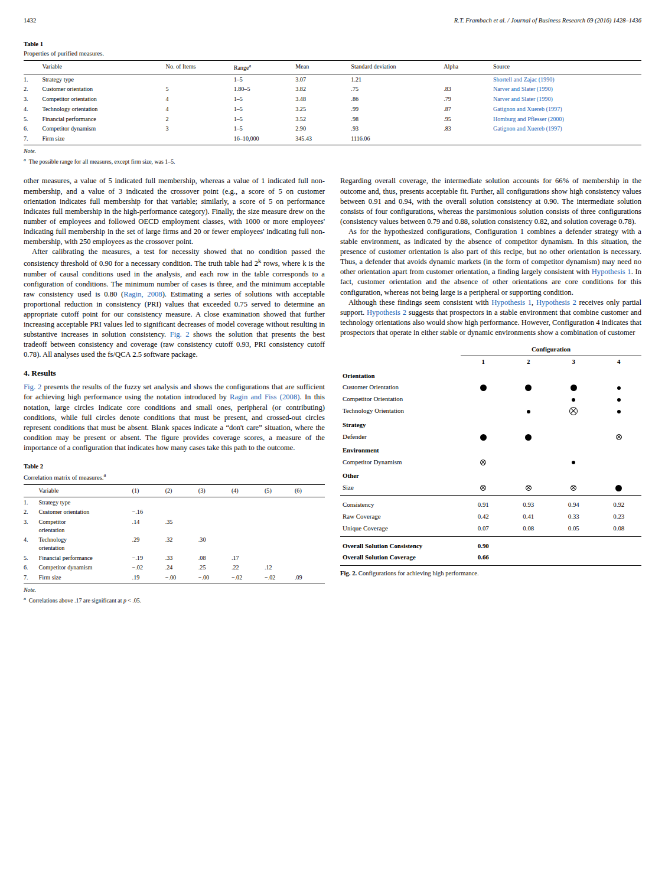1432
R.T. Frambach et al. / Journal of Business Research 69 (2016) 1428–1436
Table 1
Properties of purified measures.
| | Variable | No. of Items | Range a | Mean | Standard deviation | Alpha | Source |
| --- | --- | --- | --- | --- | --- | --- | --- |
| 1. | Strategy type | | 1–5 | 3.07 | 1.21 | | Shortell and Zajac (1990) |
| 2. | Customer orientation | 5 | 1.80–5 | 3.82 | .75 | .83 | Narver and Slater (1990) |
| 3. | Competitor orientation | 4 | 1–5 | 3.48 | .86 | .79 | Narver and Slater (1990) |
| 4. | Technology orientation | 4 | 1–5 | 3.25 | .99 | .87 | Gatignon and Xuereb (1997) |
| 5. | Financial performance | 2 | 1–5 | 3.52 | .98 | .95 | Homburg and Pflesser (2000) |
| 6. | Competitor dynamism | 3 | 1–5 | 2.90 | .93 | .83 | Gatignon and Xuereb (1997) |
| 7. | Firm size | | 16–10,000 | 345.43 | 1116.06 | | |
Note.
a The possible range for all measures, except firm size, was 1–5.
other measures, a value of 5 indicated full membership, whereas a value of 1 indicated full non-membership, and a value of 3 indicated the crossover point (e.g., a score of 5 on customer orientation indicates full membership for that variable; similarly, a score of 5 on performance indicates full membership in the high-performance category). Finally, the size measure drew on the number of employees and followed OECD employment classes, with 1000 or more employees' indicating full membership in the set of large firms and 20 or fewer employees' indicating full non-membership, with 250 employees as the crossover point.
After calibrating the measures, a test for necessity showed that no condition passed the consistency threshold of 0.90 for a necessary condition. The truth table had 2k rows, where k is the number of causal conditions used in the analysis, and each row in the table corresponds to a configuration of conditions. The minimum number of cases is three, and the minimum acceptable raw consistency used is 0.80 (Ragin, 2008). Estimating a series of solutions with acceptable proportional reduction in consistency (PRI) values that exceeded 0.75 served to determine an appropriate cutoff point for our consistency measure. A close examination showed that further increasing acceptable PRI values led to significant decreases of model coverage without resulting in substantive increases in solution consistency. Fig. 2 shows the solution that presents the best tradeoff between consistency and coverage (raw consistency cutoff 0.93, PRI consistency cutoff 0.78). All analyses used the fs/QCA 2.5 software package.
4. Results
Fig. 2 presents the results of the fuzzy set analysis and shows the configurations that are sufficient for achieving high performance using the notation introduced by Ragin and Fiss (2008). In this notation, large circles indicate core conditions and small ones, peripheral (or contributing) conditions, while full circles denote conditions that must be present, and crossed-out circles represent conditions that must be absent. Blank spaces indicate a “don't care” situation, where the condition may be present or absent. The figure provides coverage scores, a measure of the importance of a configuration that indicates how many cases take this path to the outcome.
Table 2
Correlation matrix of measures.a
| | Variable | (1) | (2) | (3) | (4) | (5) | (6) |
| --- | --- | --- | --- | --- | --- | --- | --- |
| 1. | Strategy type | | | | | | |
| 2. | Customer orientation | −.16 | | | | | |
| 3. | Competitor orientation | .14 | .35 | | | | |
| 4. | Technology orientation | .29 | .32 | .30 | | | |
| 5. | Financial performance | −.19 | .33 | .08 | .17 | | |
| 6. | Competitor dynamism | −.02 | .24 | .25 | .22 | .12 | |
| 7. | Firm size | .19 | −.00 | −.00 | −.02 | −.02 | .09 |
Note.
a Correlations above .17 are significant at p < .05.
Regarding overall coverage, the intermediate solution accounts for 66% of membership in the outcome and, thus, presents acceptable fit. Further, all configurations show high consistency values between 0.91 and 0.94, with the overall solution consistency at 0.90. The intermediate solution consists of four configurations, whereas the parsimonious solution consists of three configurations (consistency values between 0.79 and 0.88, solution consistency 0.82, and solution coverage 0.78).
As for the hypothesized configurations, Configuration 1 combines a defender strategy with a stable environment, as indicated by the absence of competitor dynamism. In this situation, the presence of customer orientation is also part of this recipe, but no other orientation is necessary. Thus, a defender that avoids dynamic markets (in the form of competitor dynamism) may need no other orientation apart from customer orientation, a finding largely consistent with Hypothesis 1. In fact, customer orientation and the absence of other orientations are core conditions for this configuration, whereas not being large is a peripheral or supporting condition.
Although these findings seem consistent with Hypothesis 1, Hypothesis 2 receives only partial support. Hypothesis 2 suggests that prospectors in a stable environment that combine customer and technology orientations also would show high performance. However, Configuration 4 indicates that prospectors that operate in either stable or dynamic environments show a combination of customer
| | Configuration |
| | 1 | 2 | 3 | 4 |
| Orientation | | | | |
| Customer Orientation | | | | |
| Competitor Orientation | | | | |
| Technology Orientation | | | | |
| Strategy | | | | |
| Defender | | | | |
| Environment | | | | |
| Competitor Dynamism | | | | |
| Other | | | | |
| Size | | | | |
| Consistency | 0.91 | 0.93 | 0.94 | 0.92 |
| Raw Coverage | 0.42 | 0.41 | 0.33 | 0.23 |
| Unique Coverage | 0.07 | 0.08 | 0.05 | 0.08 |
| Overall Solution Consistency | 0.90 | | | |
| Overall Solution Coverage | 0.66 | | | |
Fig. 2. Configurations for achieving high performance.